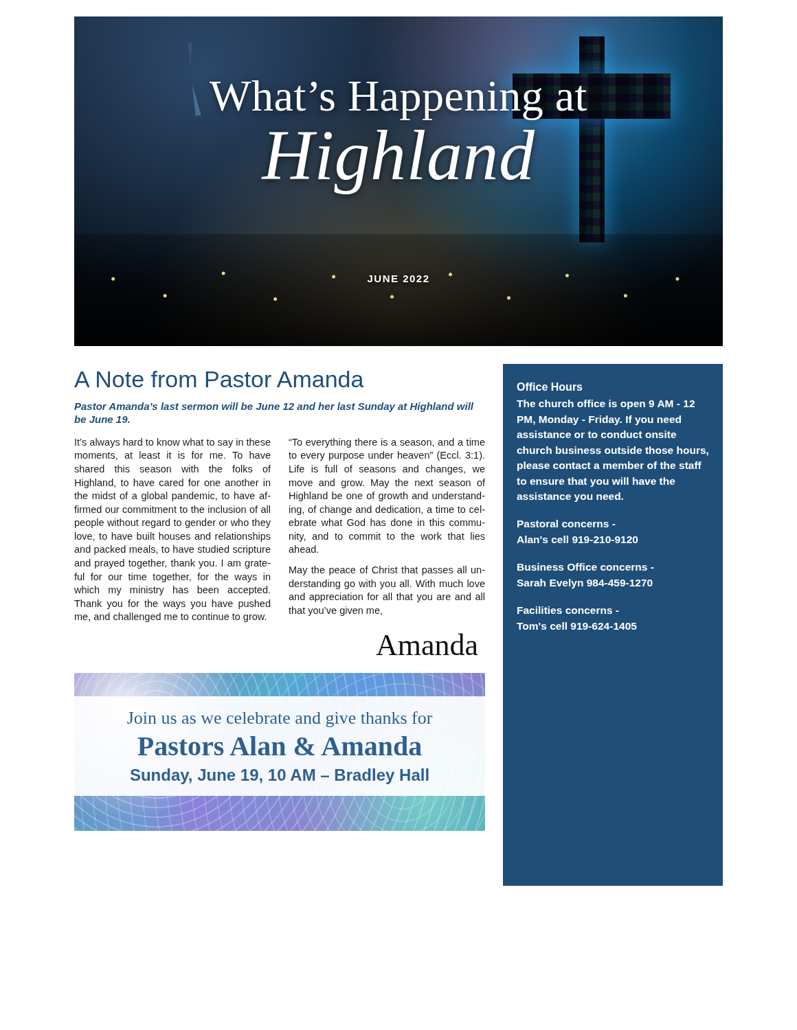What’s Happening at Highland
JUNE 2022
A Note from Pastor Amanda
Pastor Amanda’s last sermon will be June 12 and her last Sunday at Highland will be June 19.
It’s always hard to know what to say in these moments, at least it is for me. To have shared this season with the folks of Highland, to have cared for one another in the midst of a global pandemic, to have affirmed our commitment to the inclusion of all people without regard to gender or who they love, to have built houses and relationships and packed meals, to have studied scripture and prayed together, thank you. I am grateful for our time together, for the ways in which my ministry has been accepted. Thank you for the ways you have pushed me, and challenged me to continue to grow.
“To everything there is a season, and a time to every purpose under heaven” (Eccl. 3:1). Life is full of seasons and changes, we move and grow. May the next season of Highland be one of growth and understanding, of change and dedication, a time to celebrate what God has done in this community, and to commit to the work that lies ahead.
May the peace of Christ that passes all understanding go with you all. With much love and appreciation for all that you are and all that you’ve given me,
Amanda
Join us as we celebrate and give thanks for
Pastors Alan & Amanda
Sunday, June 19, 10 AM – Bradley Hall
Office Hours
The church office is open 9 AM - 12 PM, Monday - Friday. If you need assistance or to conduct onsite church business outside those hours, please contact a member of the staff to ensure that you will have the assistance you need.
Pastoral concerns -
Alan's cell 919-210-9120
Business Office concerns -
Sarah Evelyn 984-459-1270
Facilities concerns -
Tom's cell 919-624-1405